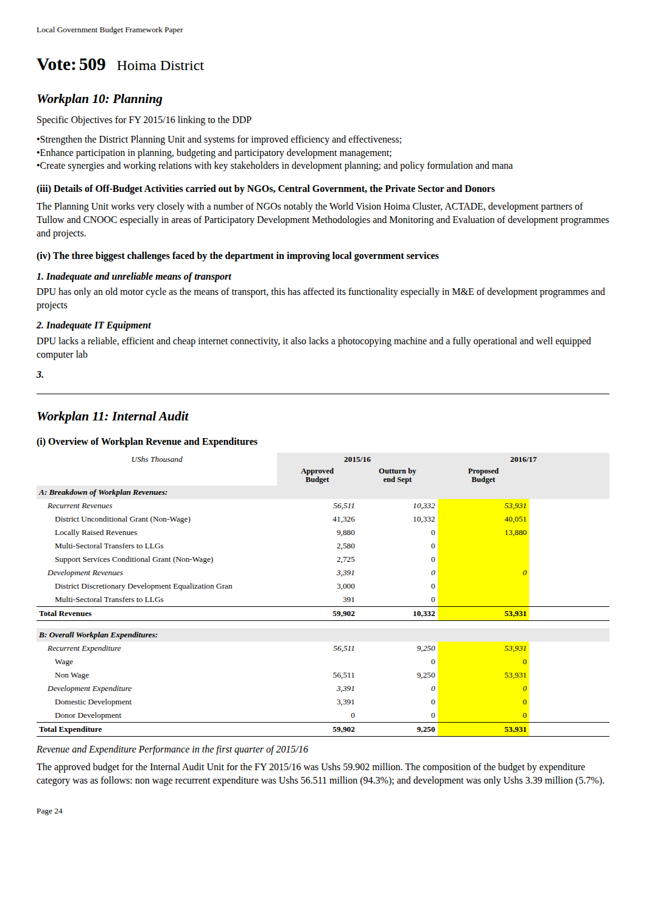Local Government Budget Framework Paper
Vote: 509 Hoima District
Workplan 10: Planning
Specific Objectives for FY 2015/16 linking to the DDP
•Strengthen the District Planning Unit and systems for improved efficiency and effectiveness;
•Enhance participation in planning, budgeting and participatory development management;
•Create synergies and working relations with key stakeholders in development planning; and policy formulation and mana
(iii) Details of Off-Budget Activities carried out by NGOs, Central Government, the Private Sector and Donors
The Planning Unit works very closely with a number of NGOs notably the World Vision Hoima Cluster, ACTADE, development partners of Tullow and CNOOC especially in areas of Participatory Development Methodologies and Monitoring and Evaluation of development programmes and projects.
(iv) The three biggest challenges faced by the department in improving local government services
1. Inadequate and unreliable means of transport
DPU has only an old motor cycle as the means of transport, this has affected its functionality especially in M&E of development programmes and projects
2. Inadequate IT Equipment
DPU lacks a reliable, efficient and cheap internet connectivity, it also lacks a photocopying machine and a fully operational and well equipped computer lab
3.
Workplan 11: Internal Audit
(i) Overview of Workplan Revenue and Expenditures
| UShs Thousand | 2015/16 | 2016/17 |
| | Approved Budget | Outturn by end Sept | Proposed Budget | |
| A: Breakdown of Workplan Revenues: |
| Recurrent Revenues | 56,511 | 10,332 | 53,931 | |
| District Unconditional Grant (Non-Wage) | 41,326 | 10,332 | 40,051 | |
| Locally Raised Revenues | 9,880 | 0 | 13,880 | |
| Multi-Sectoral Transfers to LLGs | 2,580 | 0 | | |
| Support Services Conditional Grant (Non-Wage) | 2,725 | 0 | | |
| Development Revenues | 3,391 | 0 | 0 | |
| District Discretionary Development Equalization Gran | 3,000 | 0 | | |
| Multi-Sectoral Transfers to LLGs | 391 | 0 | | |
| Total Revenues | 59,902 | 10,332 | 53,931 | |
| B: Overall Workplan Expenditures: |
| Recurrent Expenditure | 56,511 | 9,250 | 53,931 | |
| Wage | | 0 | 0 | |
| Non Wage | 56,511 | 9,250 | 53,931 | |
| Development Expenditure | 3,391 | 0 | 0 | |
| Domestic Development | 3,391 | 0 | 0 | |
| Donor Development | 0 | 0 | 0 | |
| Total Expenditure | 59,902 | 9,250 | 53,931 | |
Revenue and Expenditure Performance in the first quarter of 2015/16
The approved budget for the Internal Audit Unit for the FY 2015/16 was Ushs 59.902 million. The composition of the budget by expenditure category was as follows: non wage recurrent expenditure was Ushs 56.511 million (94.3%); and development was only Ushs 3.39 million (5.7%).
Page 24